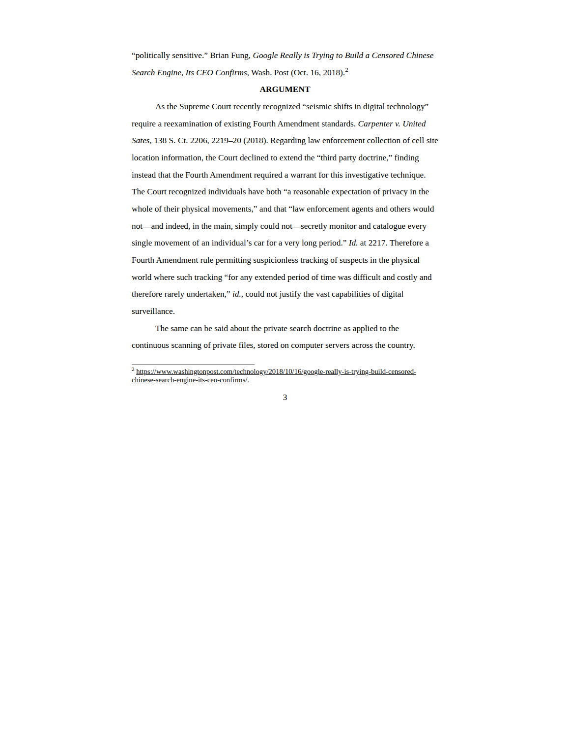“politically sensitive.” Brian Fung, Google Really is Trying to Build a Censored Chinese Search Engine, Its CEO Confirms, Wash. Post (Oct. 16, 2018).2
ARGUMENT
As the Supreme Court recently recognized “seismic shifts in digital technology” require a reexamination of existing Fourth Amendment standards. Carpenter v. United Sates, 138 S. Ct. 2206, 2219–20 (2018). Regarding law enforcement collection of cell site location information, the Court declined to extend the “third party doctrine,” finding instead that the Fourth Amendment required a warrant for this investigative technique. The Court recognized individuals have both “a reasonable expectation of privacy in the whole of their physical movements,” and that “law enforcement agents and others would not—and indeed, in the main, simply could not—secretly monitor and catalogue every single movement of an individual’s car for a very long period.” Id. at 2217. Therefore a Fourth Amendment rule permitting suspicionless tracking of suspects in the physical world where such tracking “for any extended period of time was difficult and costly and therefore rarely undertaken,” id., could not justify the vast capabilities of digital surveillance.
The same can be said about the private search doctrine as applied to the continuous scanning of private files, stored on computer servers across the country.
2 https://www.washingtonpost.com/technology/2018/10/16/google-really-is-trying-build-censored-chinese-search-engine-its-ceo-confirms/.
3